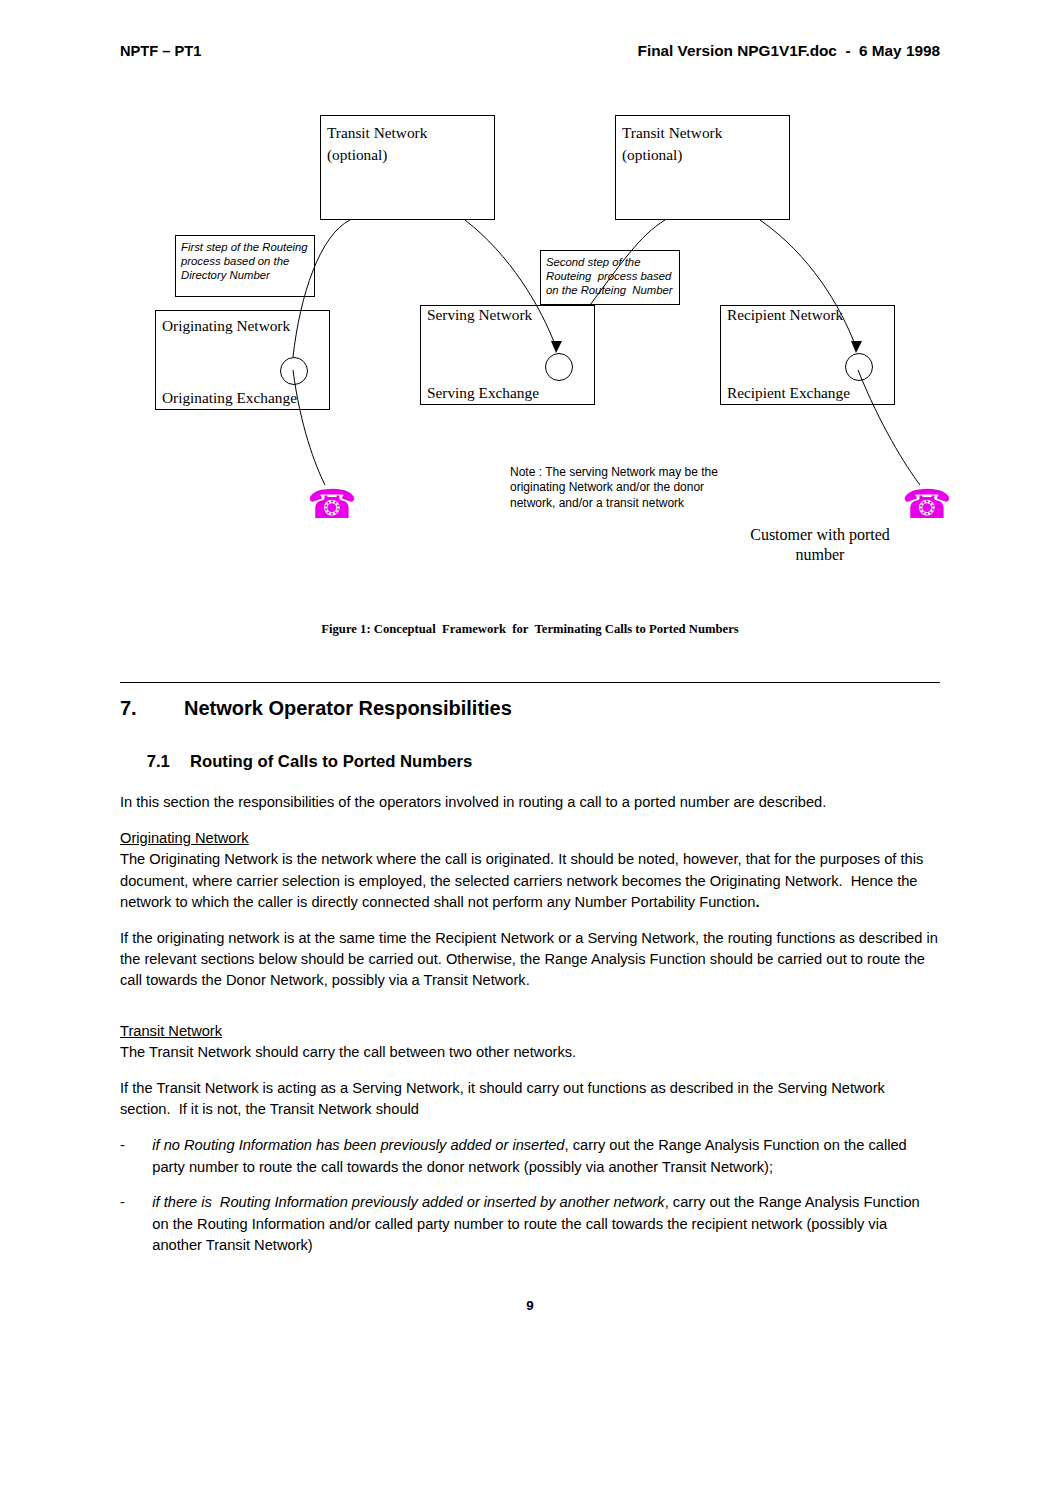NPTF – PT1
Final Version NPG1V1F.doc - 6 May 1998
Transit Network (optional)
Transit Network (optional)
First step of the Routeing process based on the Directory Number
Second step of the Routeing process based on the Routeing Number
Originating Network Originating Exchange
Serving Network Serving Exchange
Recipient Network Recipient Exchange
Note : The serving Network may be the originating Network and/or the donor network, and/or a transit network
☎
☎
Customer with ported number
Figure 1: Conceptual Framework for Terminating Calls to Ported Numbers
7. Network Operator Responsibilities
7.1 Routing of Calls to Ported Numbers
In this section the responsibilities of the operators involved in routing a call to a ported number are described.
Originating Network
The Originating Network is the network where the call is originated. It should be noted, however, that for the purposes of this document, where carrier selection is employed, the selected carriers network becomes the Originating Network. Hence the network to which the caller is directly connected shall not perform any Number Portability Function.
If the originating network is at the same time the Recipient Network or a Serving Network, the routing functions as described in the relevant sections below should be carried out. Otherwise, the Range Analysis Function should be carried out to route the call towards the Donor Network, possibly via a Transit Network.
Transit Network
The Transit Network should carry the call between two other networks.
If the Transit Network is acting as a Serving Network, it should carry out functions as described in the Serving Network section. If it is not, the Transit Network should
if no Routing Information has been previously added or inserted, carry out the Range Analysis Function on the called party number to route the call towards the donor network (possibly via another Transit Network);
if there is Routing Information previously added or inserted by another network, carry out the Range Analysis Function on the Routing Information and/or called party number to route the call towards the recipient network (possibly via another Transit Network)
9